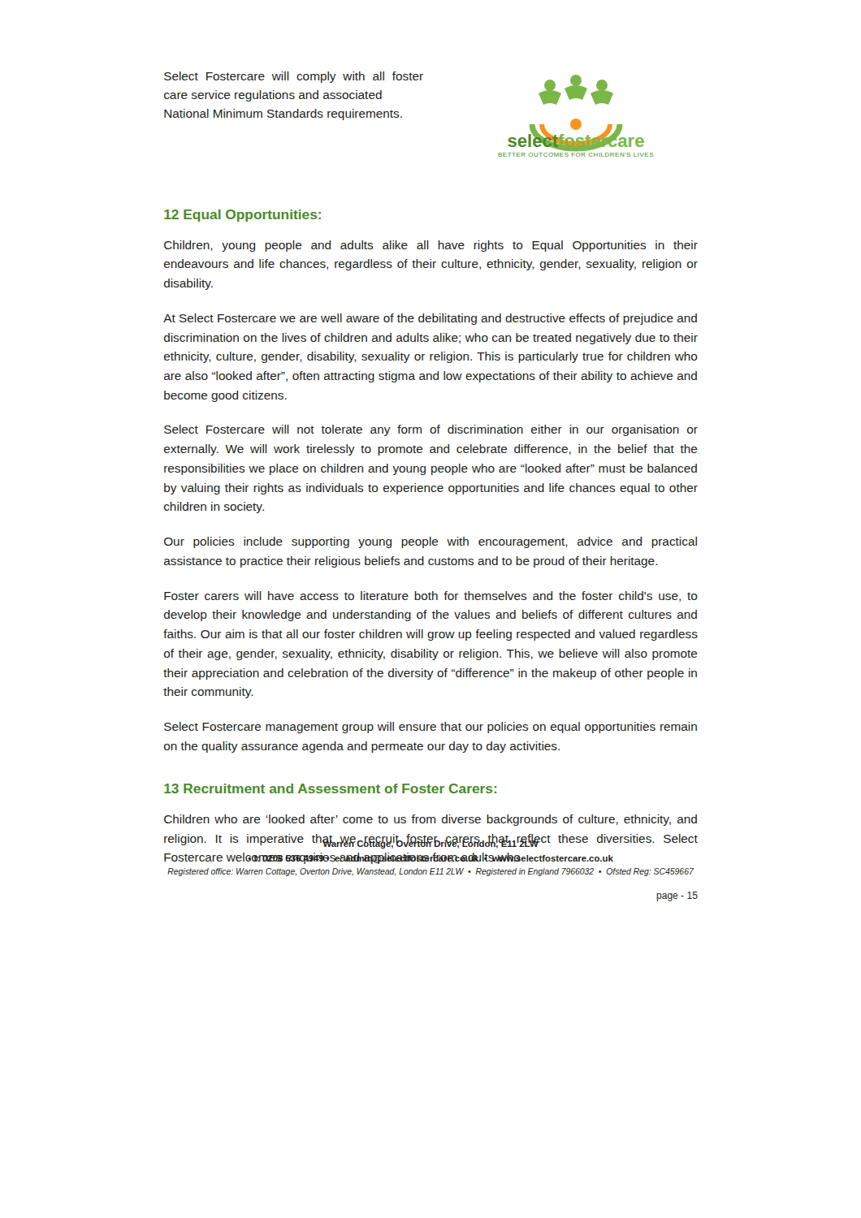Select Fostercare will comply with all foster care service regulations and associated
National Minimum Standards requirements.
selectfostercare BETTER OUTCOMES FOR CHILDREN'S LIVES
12 Equal Opportunities:
Children, young people and adults alike all have rights to Equal Opportunities in their endeavours and life chances, regardless of their culture, ethnicity, gender, sexuality, religion or disability.
At Select Fostercare we are well aware of the debilitating and destructive effects of prejudice and discrimination on the lives of children and adults alike; who can be treated negatively due to their ethnicity, culture, gender, disability, sexuality or religion. This is particularly true for children who are also “looked after”, often attracting stigma and low expectations of their ability to achieve and become good citizens.
Select Fostercare will not tolerate any form of discrimination either in our organisation or externally. We will work tirelessly to promote and celebrate difference, in the belief that the responsibilities we place on children and young people who are “looked after” must be balanced by valuing their rights as individuals to experience opportunities and life chances equal to other children in society.
Our policies include supporting young people with encouragement, advice and practical assistance to practice their religious beliefs and customs and to be proud of their heritage.
Foster carers will have access to literature both for themselves and the foster child's use, to develop their knowledge and understanding of the values and beliefs of different cultures and faiths. Our aim is that all our foster children will grow up feeling respected and valued regardless of their age, gender, sexuality, ethnicity, disability or religion. This, we believe will also promote their appreciation and celebration of the diversity of “difference” in the makeup of other people in their community.
Select Fostercare management group will ensure that our policies on equal opportunities remain on the quality assurance agenda and permeate our day to day activities.
13 Recruitment and Assessment of Foster Carers:
Children who are ‘looked after’ come to us from diverse backgrounds of culture, ethnicity, and religion. It is imperative that we recruit foster carers that reflect these diversities. Select Fostercare welcomes enquiries and applications from adults who
Warren Cottage, Overton Drive, London, E11 2LW
• t: 0208 536 4949 • e: admin@selectfostercare.co.uk • www.selectfostercare.co.uk
Registered office: Warren Cottage, Overton Drive, Wanstead, London E11 2LW • Registered in England 7966032 • Ofsted Reg: SC459667
page - 15